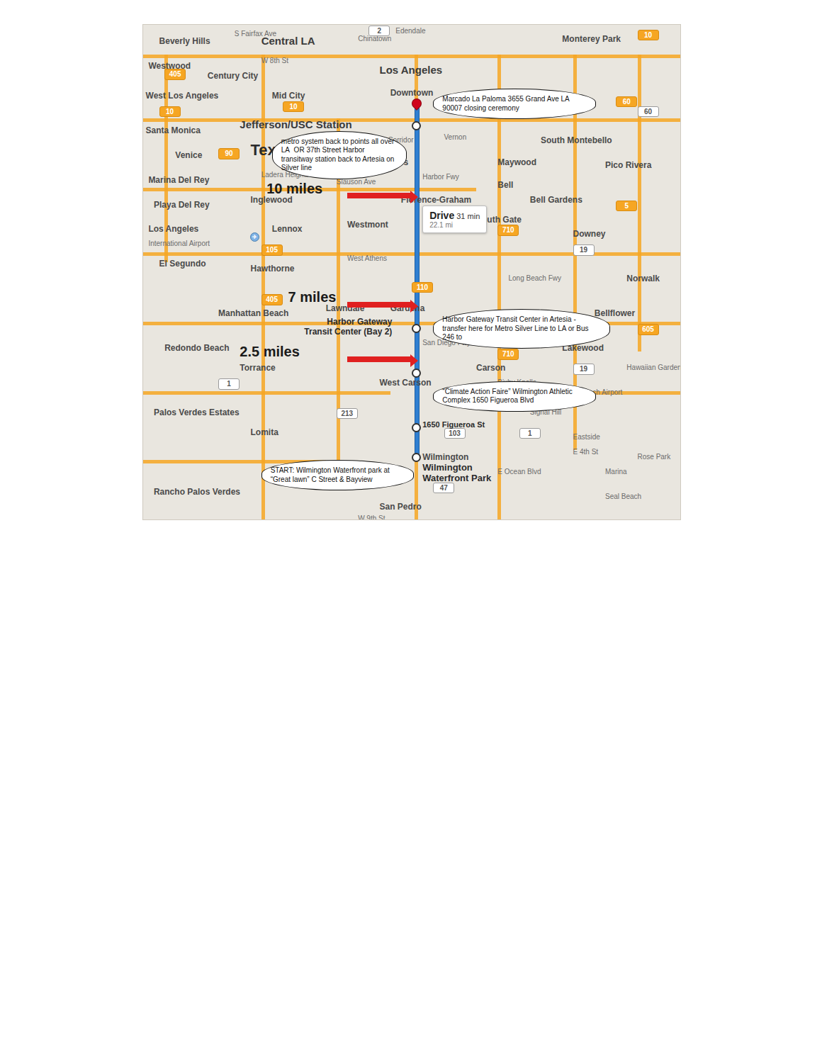Beverly Hills
Central LA
S Fairfax Ave
Chinatown
W 8th St
Monterey Park
10
Edendale
2
Westwood
Century City
405
Los Angeles
West Los Angeles
Mid City
Downtown
10
10
60
60
Santa Monica
Venice
Marina Del Rey
90
Ladera Heights
Figueroa Corridor
Vernon
South Montebello
Los Angeles
Maywood
Pico Rivera
Slauson Ave
Bell
Playa Del Rey
Inglewood
Florence-Graham
Bell Gardens
5
Harbor Fwy
Los Angeles
International Airport
✈
Lennox
Westmont
South Gate
Downey
710
19
105
El Segundo
Hawthorne
West Athens
110
Long Beach Fwy
Norwalk
405
Manhattan Beach
Lawndale
Gardena
Bellflower
605
Redondo Beach
Torrance
1
San Diego Fwy
Carson
Lakewood
710
19
Hawaiian Gardens
West Carson
Bixby Knolls
Long Beach Airport
✈
Palos Verdes Estates
213
Signal Hill
Lomita
103
1
Eastside
E 4th St
Rose Park
Wilmington
E Ocean Blvd
Marina
47
Rancho Palos Verdes
San Pedro
W 9th St
Seal Beach
Jefferson/USC Station
Text
Harbor Gateway
Transit Center (Bay 2)
1650 Figueroa St
Wilmington
Waterfront Park
Drive 31 min 22.1 mi
10 miles
7 miles
2.5 miles
Marcado La Paloma 3655 Grand Ave LA 90007 closing ceremony
metro system back to points all over LA OR 37th Street Harbor transitway station back to Artesia on Silver line
Harbor Gateway Transit Center in Artesia - transfer here for Metro Silver Line to LA or Bus 246 to
“Climate Action Faire” Wilmington Athletic Complex 1650 Figueroa Blvd
START: Wilmington Waterfront park at “Great lawn” C Street & Bayview